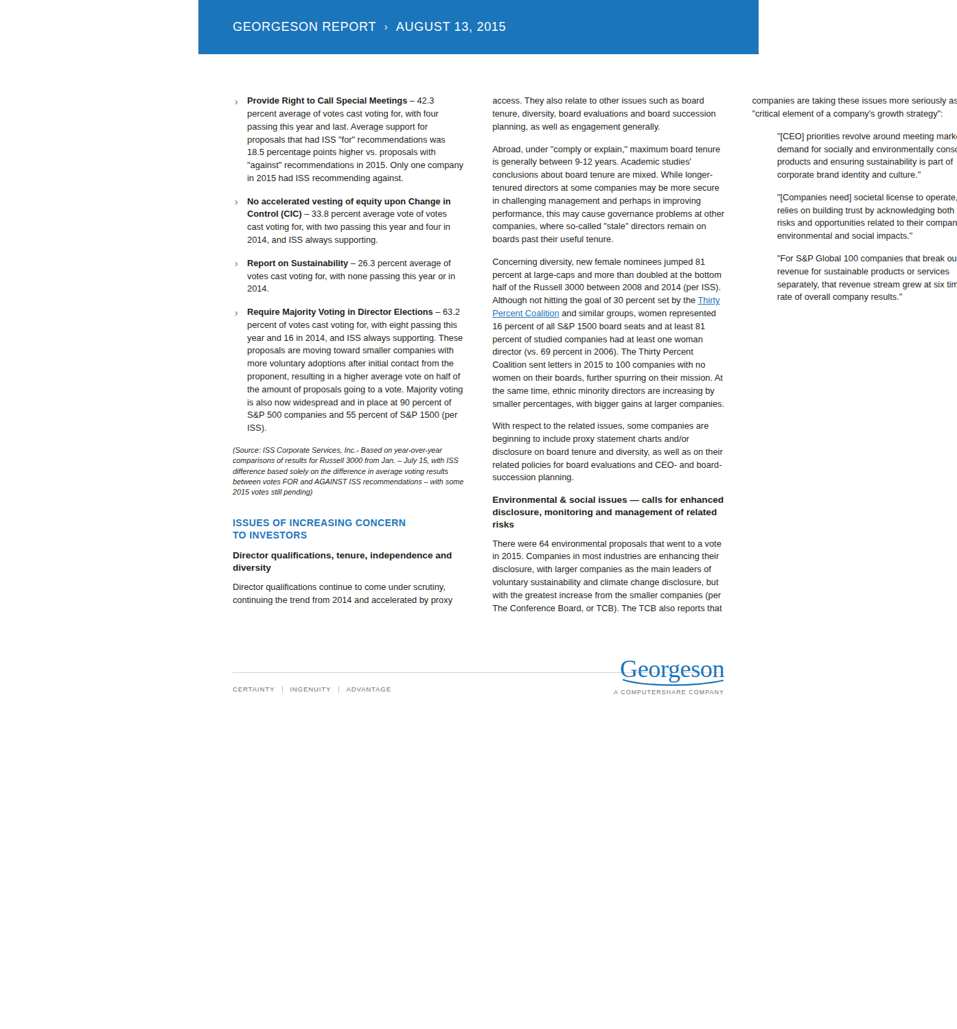GEORGESON REPORT›AUGUST 13, 2015
Provide Right to Call Special Meetings – 42.3 percent average of votes cast voting for, with four passing this year and last. Average support for proposals that had ISS "for" recommendations was 18.5 percentage points higher vs. proposals with "against" recommendations in 2015. Only one company in 2015 had ISS recommending against.
No accelerated vesting of equity upon Change in Control (CIC) – 33.8 percent average vote of votes cast voting for, with two passing this year and four in 2014, and ISS always supporting.
Report on Sustainability – 26.3 percent average of votes cast voting for, with none passing this year or in 2014.
Require Majority Voting in Director Elections – 63.2 percent of votes cast voting for, with eight passing this year and 16 in 2014, and ISS always supporting. These proposals are moving toward smaller companies with more voluntary adoptions after initial contact from the proponent, resulting in a higher average vote on half of the amount of proposals going to a vote. Majority voting is also now widespread and in place at 90 percent of S&P 500 companies and 55 percent of S&P 1500 (per ISS).
(Source: ISS Corporate Services, Inc.- Based on year-over-year comparisons of results for Russell 3000 from Jan. – July 15, with ISS difference based solely on the difference in average voting results between votes FOR and AGAINST ISS recommendations – with some 2015 votes still pending)
Issues of increasing concern
to investors
Director qualifications, tenure, independence and diversity
Director qualifications continue to come under scrutiny, continuing the trend from 2014 and accelerated by proxy access. They also relate to other issues such as board tenure, diversity, board evaluations and board succession planning, as well as engagement generally.
Abroad, under "comply or explain," maximum board tenure is generally between 9-12 years. Academic studies' conclusions about board tenure are mixed. While longer-tenured directors at some companies may be more secure in challenging management and perhaps in improving performance, this may cause governance problems at other companies, where so-called "stale" directors remain on boards past their useful tenure.
Concerning diversity, new female nominees jumped 81 percent at large-caps and more than doubled at the bottom half of the Russell 3000 between 2008 and 2014 (per ISS). Although not hitting the goal of 30 percent set by the Thirty Percent Coalition and similar groups, women represented 16 percent of all S&P 1500 board seats and at least 81 percent of studied companies had at least one woman director (vs. 69 percent in 2006). The Thirty Percent Coalition sent letters in 2015 to 100 companies with no women on their boards, further spurring on their mission. At the same time, ethnic minority directors are increasing by smaller percentages, with bigger gains at larger companies.
With respect to the related issues, some companies are beginning to include proxy statement charts and/or disclosure on board tenure and diversity, as well as on their related policies for board evaluations and CEO- and board-succession planning.
Environmental & social issues — calls for enhanced disclosure, monitoring and management of related risks
There were 64 environmental proposals that went to a vote in 2015. Companies in most industries are enhancing their disclosure, with larger companies as the main leaders of voluntary sustainability and climate change disclosure, but with the greatest increase from the smaller companies (per The Conference Board, or TCB). The TCB also reports that companies are taking these issues more seriously as a "critical element of a company's growth strategy":
"[CEO] priorities revolve around meeting market demand for socially and environmentally conscious products and ensuring sustainability is part of corporate brand identity and culture."
"[Companies need] societal license to operate, which relies on building trust by acknowledging both the risks and opportunities related to their company's environmental and social impacts."
"For S&P Global 100 companies that break out revenue for sustainable products or services separately, that revenue stream grew at six times the rate of overall company results."
CERTAINTY INGENUITY ADVANTAGE
Georgeson
A Computershare Company